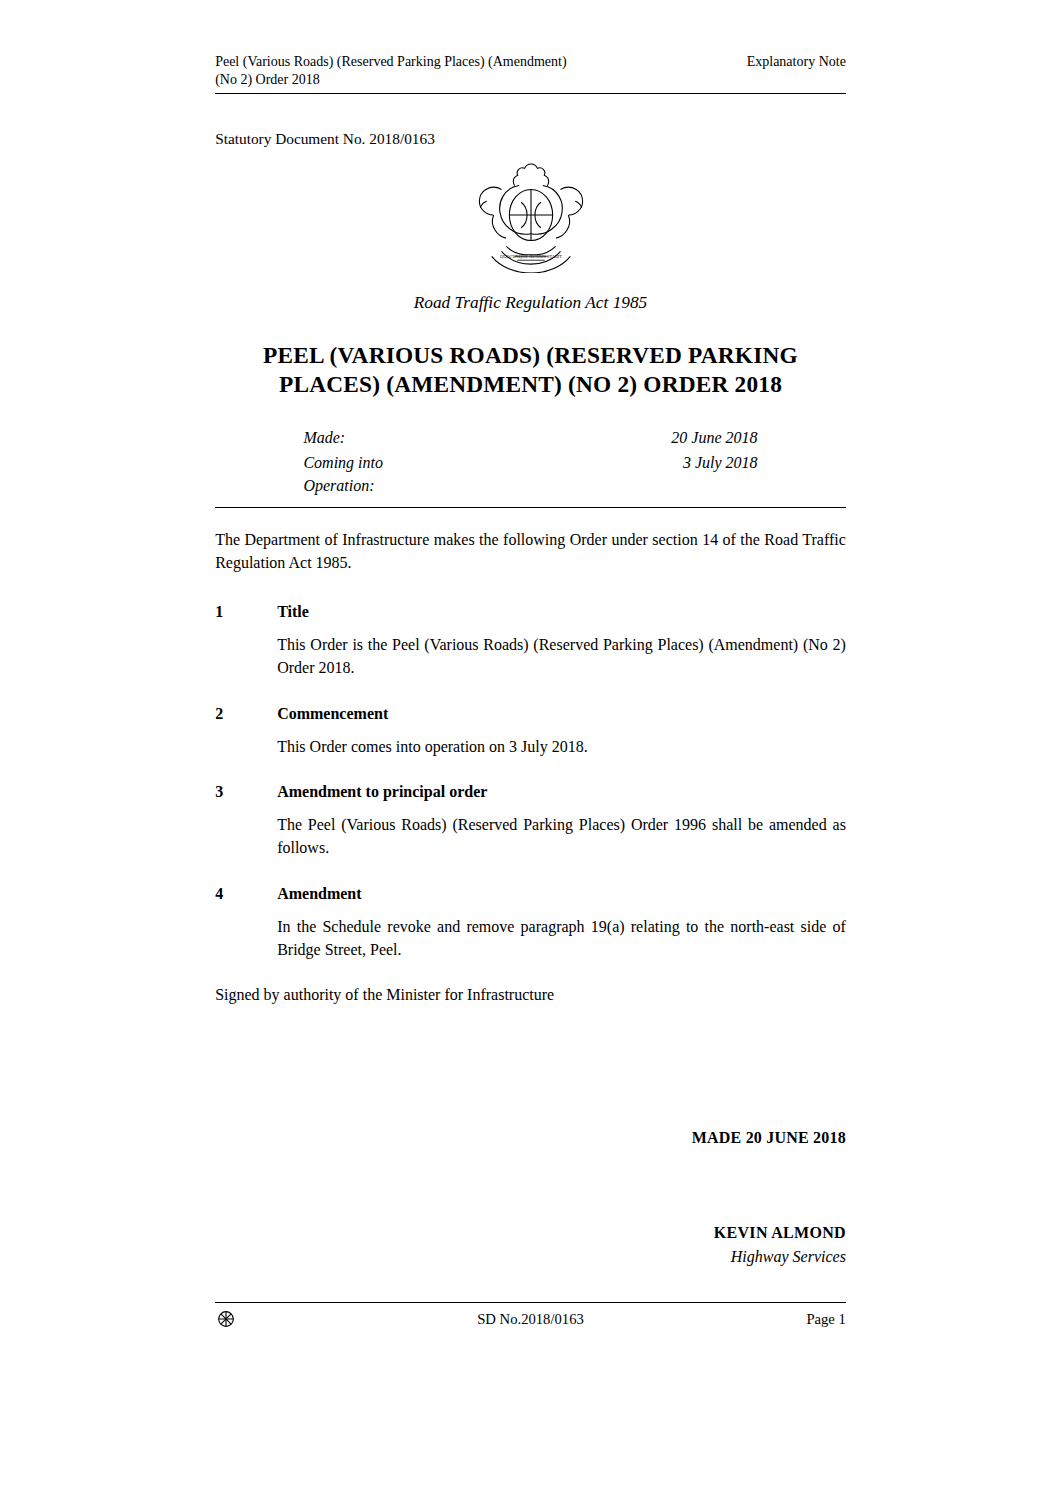Peel (Various Roads) (Reserved Parking Places) (Amendment)
(No 2) Order 2018
Explanatory Note
Statutory Document No. 2018/0163
Road Traffic Regulation Act 1985
PEEL (VARIOUS ROADS) (RESERVED PARKING PLACES) (AMENDMENT) (NO 2) ORDER 2018
| Made: | 20 June 2018 |
| Coming into Operation: | 3 July 2018 |
The Department of Infrastructure makes the following Order under section 14 of the Road Traffic Regulation Act 1985.
1 Title
This Order is the Peel (Various Roads) (Reserved Parking Places) (Amendment) (No 2) Order 2018.
2 Commencement
This Order comes into operation on 3 July 2018.
3 Amendment to principal order
The Peel (Various Roads) (Reserved Parking Places) Order 1996 shall be amended as follows.
4 Amendment
In the Schedule revoke and remove paragraph 19(a) relating to the north-east side of Bridge Street, Peel.
Signed by authority of the Minister for Infrastructure
MADE 20 JUNE 2018
KEVIN ALMOND
Highway Services
SD No.2018/0163
Page 1